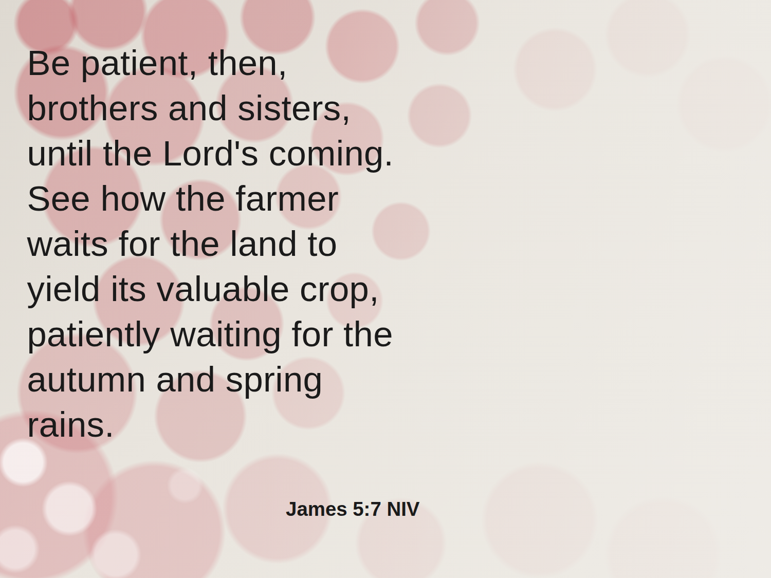Be patient, then, brothers and sisters, until the Lord's coming. See how the farmer waits for the land to yield its valuable crop, patiently waiting for the autumn and spring rains.
James 5:7 NIV